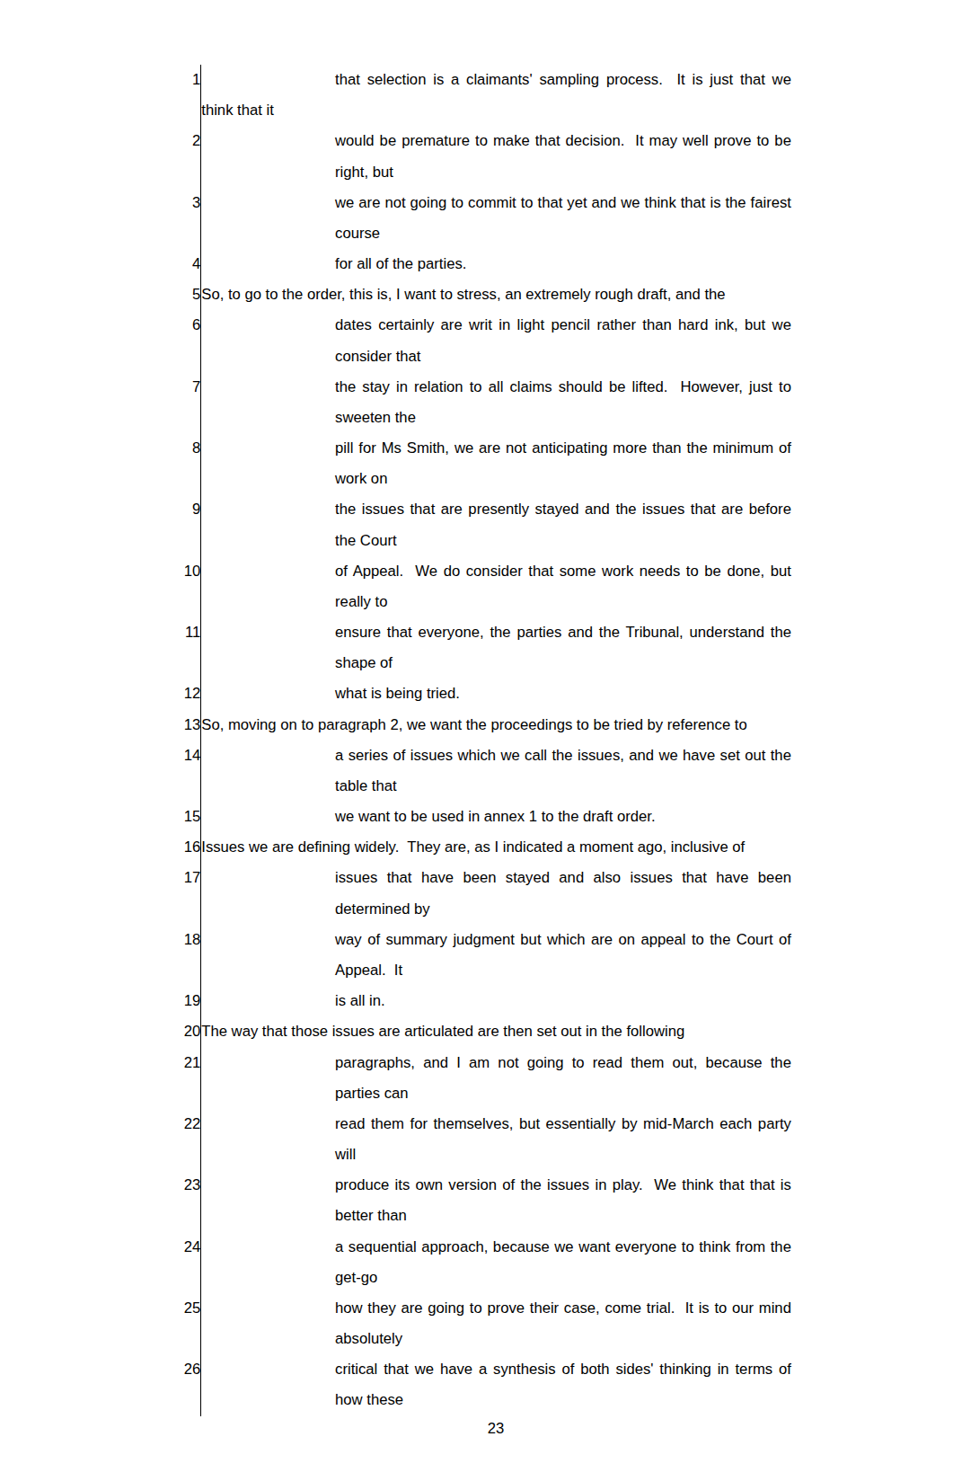| 1 | that selection is a claimants' sampling process. It is just that we think that it |
| 2 | would be premature to make that decision. It may well prove to be right, but |
| 3 | we are not going to commit to that yet and we think that is the fairest course |
| 4 | for all of the parties. |
| 5 | So, to go to the order, this is, I want to stress, an extremely rough draft, and the |
| 6 | dates certainly are writ in light pencil rather than hard ink, but we consider that |
| 7 | the stay in relation to all claims should be lifted. However, just to sweeten the |
| 8 | pill for Ms Smith, we are not anticipating more than the minimum of work on |
| 9 | the issues that are presently stayed and the issues that are before the Court |
| 10 | of Appeal. We do consider that some work needs to be done, but really to |
| 11 | ensure that everyone, the parties and the Tribunal, understand the shape of |
| 12 | what is being tried. |
| 13 | So, moving on to paragraph 2, we want the proceedings to be tried by reference to |
| 14 | a series of issues which we call the issues, and we have set out the table that |
| 15 | we want to be used in annex 1 to the draft order. |
| 16 | Issues we are defining widely. They are, as I indicated a moment ago, inclusive of |
| 17 | issues that have been stayed and also issues that have been determined by |
| 18 | way of summary judgment but which are on appeal to the Court of Appeal. It |
| 19 | is all in. |
| 20 | The way that those issues are articulated are then set out in the following |
| 21 | paragraphs, and I am not going to read them out, because the parties can |
| 22 | read them for themselves, but essentially by mid-March each party will |
| 23 | produce its own version of the issues in play. We think that that is better than |
| 24 | a sequential approach, because we want everyone to think from the get-go |
| 25 | how they are going to prove their case, come trial. It is to our mind absolutely |
| 26 | critical that we have a synthesis of both sides' thinking in terms of how these |
23